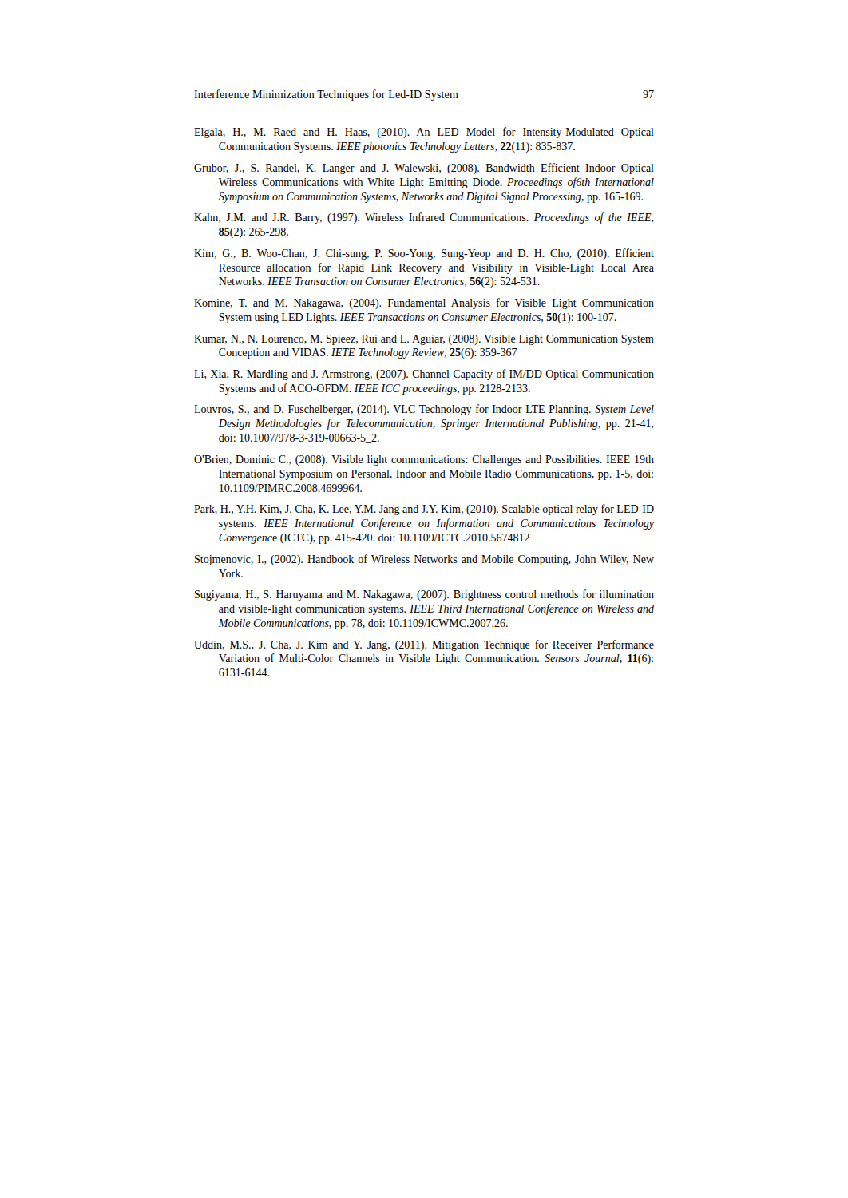Interference Minimization Techniques for Led-ID System 97
Elgala, H., M. Raed and H. Haas, (2010). An LED Model for Intensity-Modulated Optical Communication Systems. IEEE photonics Technology Letters, 22(11): 835-837.
Grubor, J., S. Randel, K. Langer and J. Walewski, (2008). Bandwidth Efficient Indoor Optical Wireless Communications with White Light Emitting Diode. Proceedings of6th International Symposium on Communication Systems, Networks and Digital Signal Processing, pp. 165-169.
Kahn, J.M. and J.R. Barry, (1997). Wireless Infrared Communications. Proceedings of the IEEE, 85(2): 265-298.
Kim, G., B. Woo-Chan, J. Chi-sung, P. Soo-Yong, Sung-Yeop and D. H. Cho, (2010). Efficient Resource allocation for Rapid Link Recovery and Visibility in Visible-Light Local Area Networks. IEEE Transaction on Consumer Electronics, 56(2): 524-531.
Komine, T. and M. Nakagawa, (2004). Fundamental Analysis for Visible Light Communication System using LED Lights. IEEE Transactions on Consumer Electronics, 50(1): 100-107.
Kumar, N., N. Lourenco, M. Spieez, Rui and L. Aguiar, (2008). Visible Light Communication System Conception and VIDAS. IETE Technology Review, 25(6): 359-367
Li, Xia, R. Mardling and J. Armstrong, (2007). Channel Capacity of IM/DD Optical Communication Systems and of ACO-OFDM. IEEE ICC proceedings, pp. 2128-2133.
Louvros, S., and D. Fuschelberger, (2014). VLC Technology for Indoor LTE Planning. System Level Design Methodologies for Telecommunication, Springer International Publishing, pp. 21-41, doi: 10.1007/978-3-319-00663-5_2.
O'Brien, Dominic C., (2008). Visible light communications: Challenges and Possibilities. IEEE 19th International Symposium on Personal, Indoor and Mobile Radio Communications, pp. 1-5, doi: 10.1109/PIMRC.2008.4699964.
Park, H., Y.H. Kim, J. Cha, K. Lee, Y.M. Jang and J.Y. Kim, (2010). Scalable optical relay for LED-ID systems. IEEE International Conference on Information and Communications Technology Convergence (ICTC), pp. 415-420. doi: 10.1109/ICTC.2010.5674812
Stojmenovic, I., (2002). Handbook of Wireless Networks and Mobile Computing, John Wiley, New York.
Sugiyama, H., S. Haruyama and M. Nakagawa, (2007). Brightness control methods for illumination and visible-light communication systems. IEEE Third International Conference on Wireless and Mobile Communications, pp. 78, doi: 10.1109/ICWMC.2007.26.
Uddin, M.S., J. Cha, J. Kim and Y. Jang, (2011). Mitigation Technique for Receiver Performance Variation of Multi-Color Channels in Visible Light Communication. Sensors Journal, 11(6): 6131-6144.